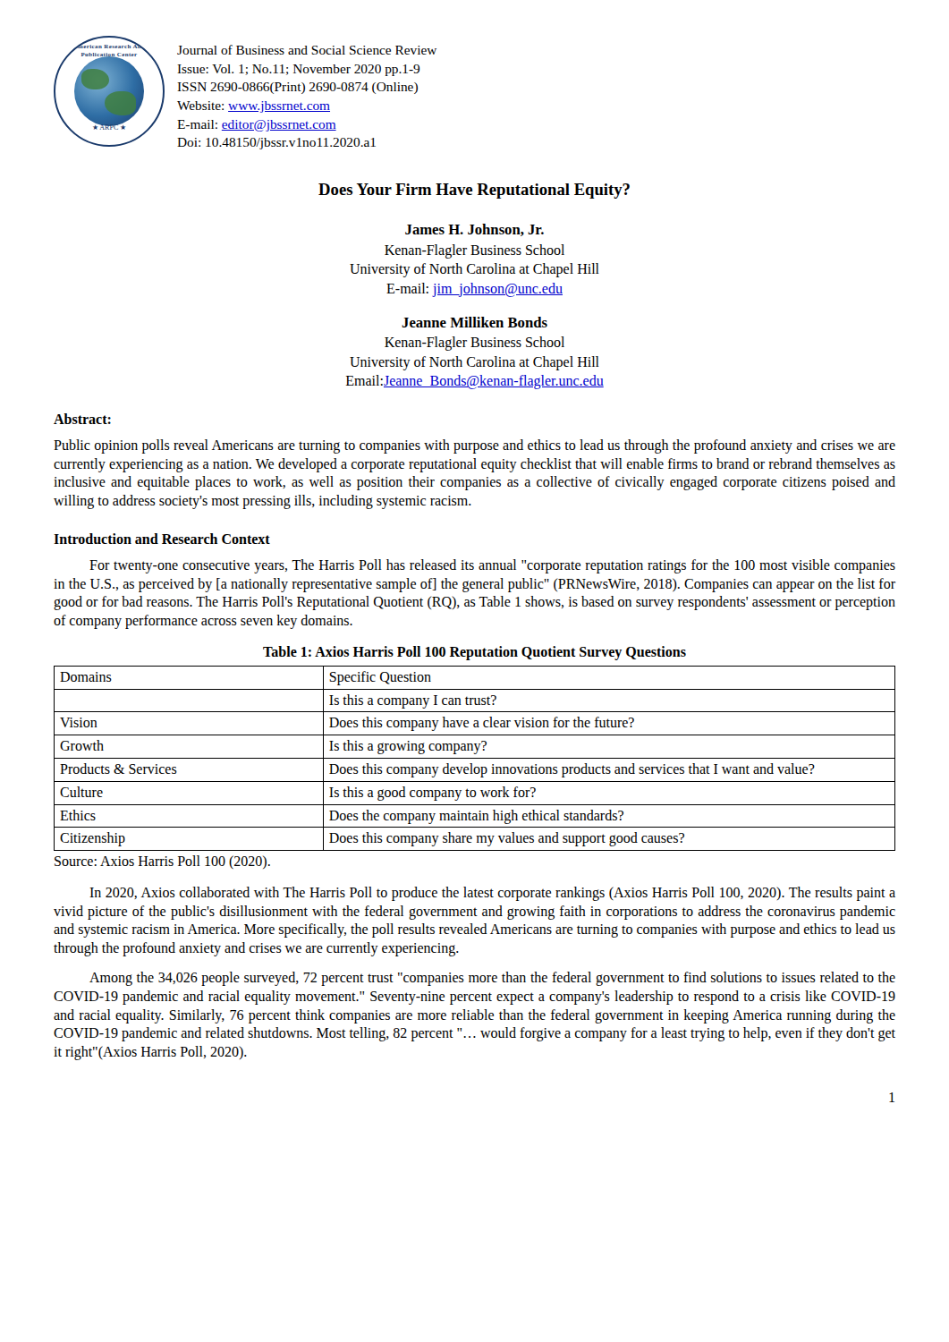American Research And Publication Center
★ ARPC ★
Journal of Business and Social Science Review
Issue: Vol. 1; No.11; November 2020 pp.1-9
ISSN 2690-0866(Print) 2690-0874 (Online)
Website: www.jbssrnet.com
E-mail: editor@jbssrnet.com
Doi: 10.48150/jbssr.v1no11.2020.a1
Does Your Firm Have Reputational Equity?
James H. Johnson, Jr.
Kenan-Flagler Business School
University of North Carolina at Chapel Hill
E-mail: jim_johnson@unc.edu
Jeanne Milliken Bonds
Kenan-Flagler Business School
University of North Carolina at Chapel Hill
Email:Jeanne_Bonds@kenan-flagler.unc.edu
Abstract:
Public opinion polls reveal Americans are turning to companies with purpose and ethics to lead us through the profound anxiety and crises we are currently experiencing as a nation. We developed a corporate reputational equity checklist that will enable firms to brand or rebrand themselves as inclusive and equitable places to work, as well as position their companies as a collective of civically engaged corporate citizens poised and willing to address society's most pressing ills, including systemic racism.
Introduction and Research Context
For twenty-one consecutive years, The Harris Poll has released its annual "corporate reputation ratings for the 100 most visible companies in the U.S., as perceived by [a nationally representative sample of] the general public" (PRNewsWire, 2018). Companies can appear on the list for good or for bad reasons. The Harris Poll's Reputational Quotient (RQ), as Table 1 shows, is based on survey respondents' assessment or perception of company performance across seven key domains.
Table 1: Axios Harris Poll 100 Reputation Quotient Survey Questions
| Domains | Specific Question |
| | Is this a company I can trust? |
| Vision | Does this company have a clear vision for the future? |
| Growth | Is this a growing company? |
| Products & Services | Does this company develop innovations products and services that I want and value? |
| Culture | Is this a good company to work for? |
| Ethics | Does the company maintain high ethical standards? |
| Citizenship | Does this company share my values and support good causes? |
Source: Axios Harris Poll 100 (2020).
In 2020, Axios collaborated with The Harris Poll to produce the latest corporate rankings (Axios Harris Poll 100, 2020). The results paint a vivid picture of the public's disillusionment with the federal government and growing faith in corporations to address the coronavirus pandemic and systemic racism in America. More specifically, the poll results revealed Americans are turning to companies with purpose and ethics to lead us through the profound anxiety and crises we are currently experiencing.
Among the 34,026 people surveyed, 72 percent trust "companies more than the federal government to find solutions to issues related to the COVID-19 pandemic and racial equality movement." Seventy-nine percent expect a company's leadership to respond to a crisis like COVID-19 and racial equality. Similarly, 76 percent think companies are more reliable than the federal government in keeping America running during the COVID-19 pandemic and related shutdowns. Most telling, 82 percent "… would forgive a company for a least trying to help, even if they don't get it right"(Axios Harris Poll, 2020).
1